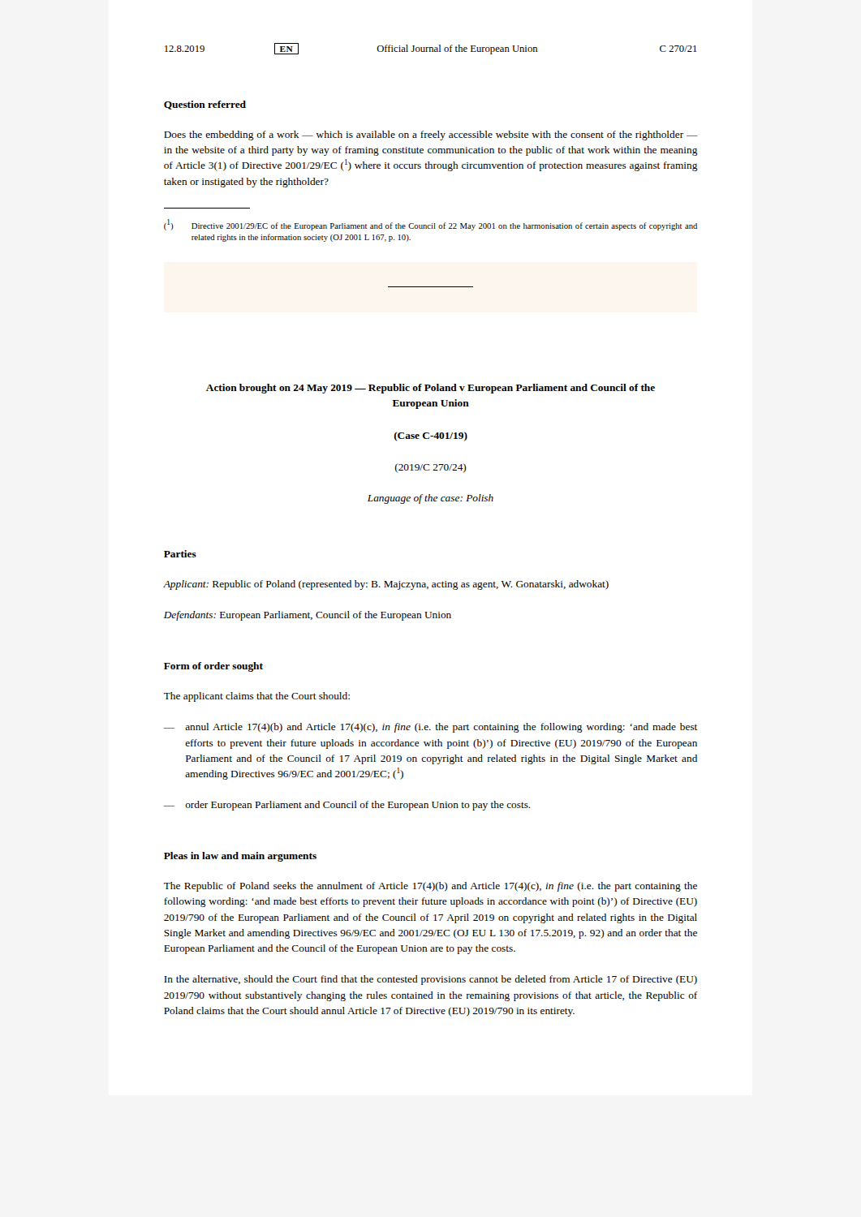12.8.2019
EN
Official Journal of the European Union
C 270/21
Question referred
Does the embedding of a work — which is available on a freely accessible website with the consent of the rightholder — in the website of a third party by way of framing constitute communication to the public of that work within the meaning of Article 3(1) of Directive 2001/29/EC (1) where it occurs through circumvention of protection measures against framing taken or instigated by the rightholder?
(1)
Directive 2001/29/EC of the European Parliament and of the Council of 22 May 2001 on the harmonisation of certain aspects of copyright and related rights in the information society (OJ 2001 L 167, p. 10).
Action brought on 24 May 2019 — Republic of Poland v European Parliament and Council of the
European Union
(Case C-401/19)
(2019/C 270/24)
Language of the case: Polish
Parties
Applicant: Republic of Poland (represented by: B. Majczyna, acting as agent, W. Gonatarski, adwokat)
Defendants: European Parliament, Council of the European Union
Form of order sought
The applicant claims that the Court should:
annul Article 17(4)(b) and Article 17(4)(c), in fine (i.e. the part containing the following wording: ‘and made best efforts to prevent their future uploads in accordance with point (b)’) of Directive (EU) 2019/790 of the European Parliament and of the Council of 17 April 2019 on copyright and related rights in the Digital Single Market and amending Directives 96/9/EC and 2001/29/EC; (1)
order European Parliament and Council of the European Union to pay the costs.
Pleas in law and main arguments
The Republic of Poland seeks the annulment of Article 17(4)(b) and Article 17(4)(c), in fine (i.e. the part containing the following wording: ‘and made best efforts to prevent their future uploads in accordance with point (b)’) of Directive (EU) 2019/790 of the European Parliament and of the Council of 17 April 2019 on copyright and related rights in the Digital Single Market and amending Directives 96/9/EC and 2001/29/EC (OJ EU L 130 of 17.5.2019, p. 92) and an order that the European Parliament and the Council of the European Union are to pay the costs.
In the alternative, should the Court find that the contested provisions cannot be deleted from Article 17 of Directive (EU) 2019/790 without substantively changing the rules contained in the remaining provisions of that article, the Republic of Poland claims that the Court should annul Article 17 of Directive (EU) 2019/790 in its entirety.